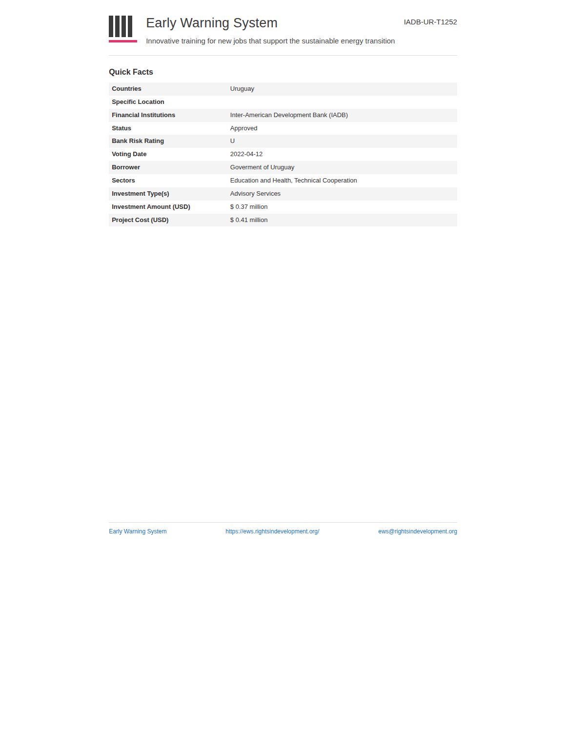Early Warning System
Innovative training for new jobs that support the sustainable energy transition
IADB-UR-T1252
Quick Facts
| Countries | Uruguay |
| Specific Location | |
| Financial Institutions | Inter-American Development Bank (IADB) |
| Status | Approved |
| Bank Risk Rating | U |
| Voting Date | 2022-04-12 |
| Borrower | Goverment of Uruguay |
| Sectors | Education and Health, Technical Cooperation |
| Investment Type(s) | Advisory Services |
| Investment Amount (USD) | $ 0.37 million |
| Project Cost (USD) | $ 0.41 million |
Early Warning System
https://ews.rightsindevelopment.org/
ews@rightsindevelopment.org